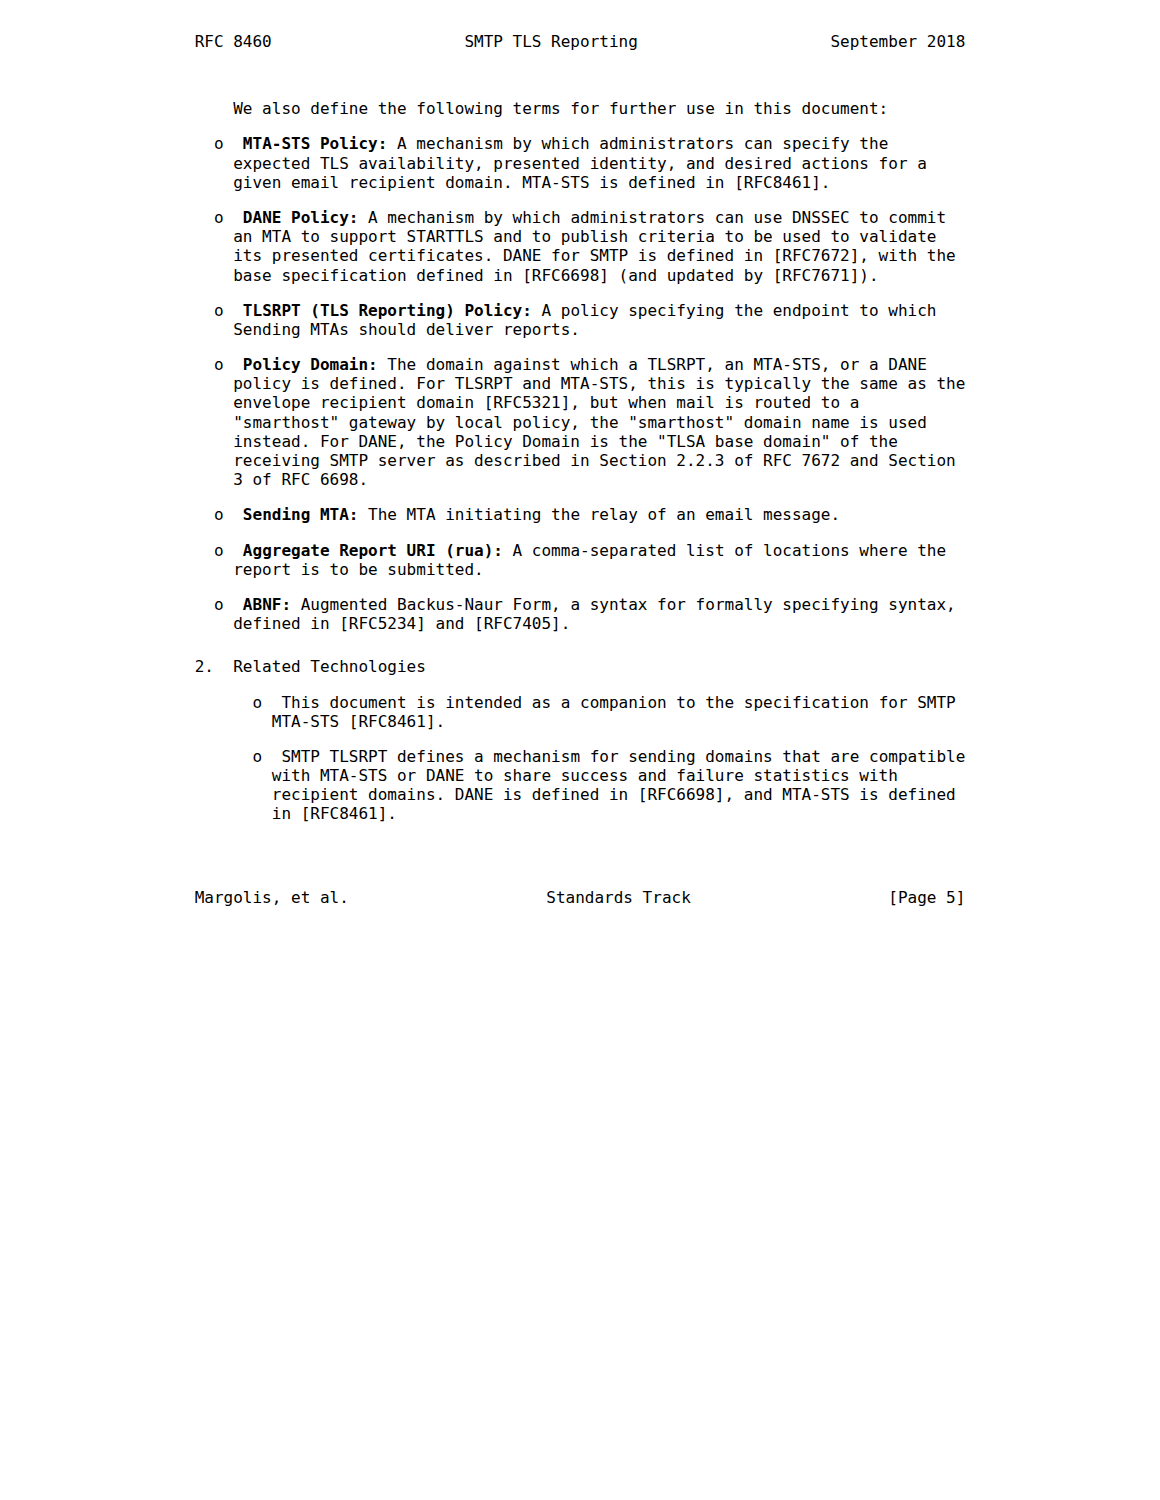RFC 8460 SMTP TLS Reporting September 2018
We also define the following terms for further use in this document:
MTA-STS Policy: A mechanism by which administrators can specify the expected TLS availability, presented identity, and desired actions for a given email recipient domain. MTA-STS is defined in [RFC8461].
DANE Policy: A mechanism by which administrators can use DNSSEC to commit an MTA to support STARTTLS and to publish criteria to be used to validate its presented certificates. DANE for SMTP is defined in [RFC7672], with the base specification defined in [RFC6698] (and updated by [RFC7671]).
TLSRPT (TLS Reporting) Policy: A policy specifying the endpoint to which Sending MTAs should deliver reports.
Policy Domain: The domain against which a TLSRPT, an MTA-STS, or a DANE policy is defined. For TLSRPT and MTA-STS, this is typically the same as the envelope recipient domain [RFC5321], but when mail is routed to a "smarthost" gateway by local policy, the "smarthost" domain name is used instead. For DANE, the Policy Domain is the "TLSA base domain" of the receiving SMTP server as described in Section 2.2.3 of RFC 7672 and Section 3 of RFC 6698.
Sending MTA: The MTA initiating the relay of an email message.
Aggregate Report URI (rua): A comma-separated list of locations where the report is to be submitted.
ABNF: Augmented Backus-Naur Form, a syntax for formally specifying syntax, defined in [RFC5234] and [RFC7405].
2. Related Technologies
This document is intended as a companion to the specification for SMTP MTA-STS [RFC8461].
SMTP TLSRPT defines a mechanism for sending domains that are compatible with MTA-STS or DANE to share success and failure statistics with recipient domains. DANE is defined in [RFC6698], and MTA-STS is defined in [RFC8461].
Margolis, et al. Standards Track [Page 5]